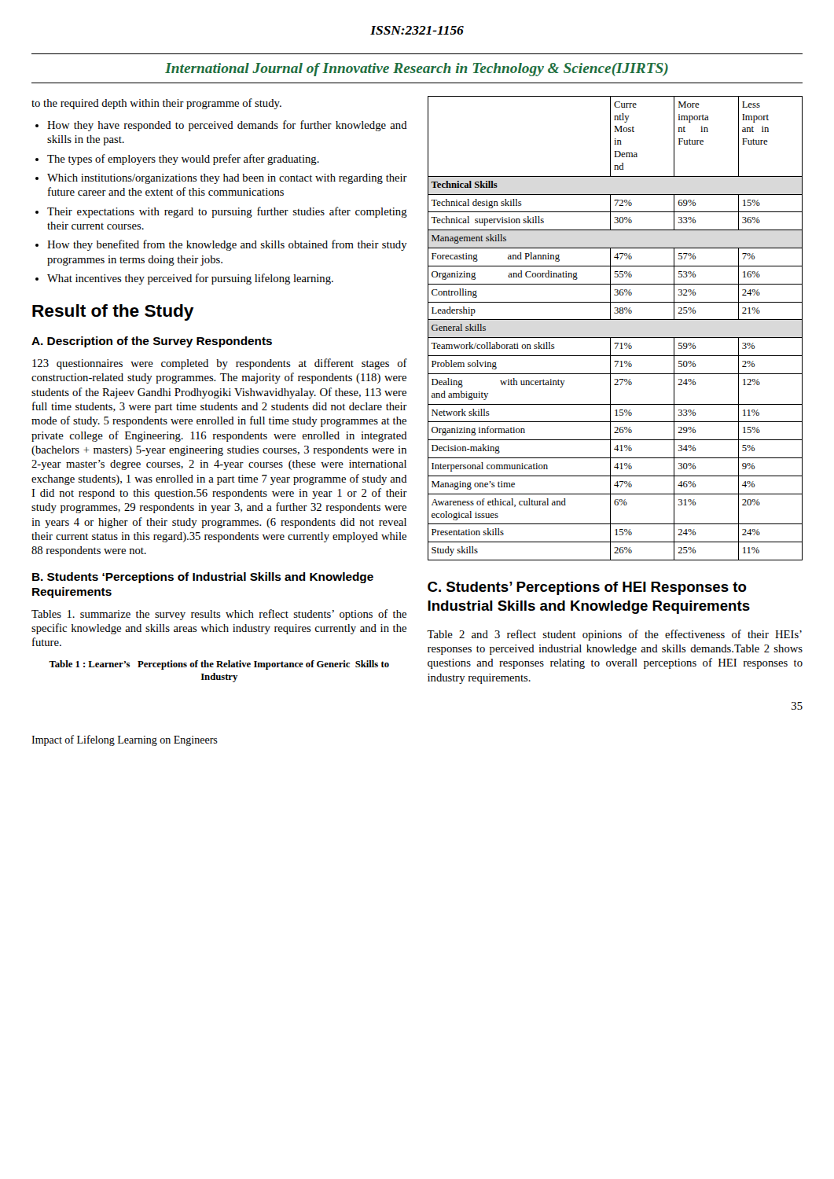ISSN:2321-1156
International Journal of Innovative Research in Technology & Science(IJIRTS)
to the required depth within their programme of study.
How they have responded to perceived demands for further knowledge and skills in the past.
The types of employers they would prefer after graduating.
Which institutions/organizations they had been in contact with regarding their future career and the extent of this communications
Their expectations with regard to pursuing further studies after completing their current courses.
How they benefited from the knowledge and skills obtained from their study programmes in terms doing their jobs.
What incentives they perceived for pursuing lifelong learning.
Result of the Study
A. Description of the Survey Respondents
123 questionnaires were completed by respondents at different stages of construction-related study programmes. The majority of respondents (118) were students of the Rajeev Gandhi Prodhyogiki Vishwavidhyalay. Of these, 113 were full time students, 3 were part time students and 2 students did not declare their mode of study. 5 respondents were enrolled in full time study programmes at the private college of Engineering. 116 respondents were enrolled in integrated (bachelors + masters) 5-year engineering studies courses, 3 respondents were in 2-year master’s degree courses, 2 in 4-year courses (these were international exchange students), 1 was enrolled in a part time 7 year programme of study and I did not respond to this question.56 respondents were in year 1 or 2 of their study programmes, 29 respondents in year 3, and a further 32 respondents were in years 4 or higher of their study programmes. (6 respondents did not reveal their current status in this regard).35 respondents were currently employed while 88 respondents were not.
B. Students ‘Perceptions of Industrial Skills and Knowledge Requirements
Tables 1. summarize the survey results which reflect students’ options of the specific knowledge and skills areas which industry requires currently and in the future.
Table 1 : Learner’s Perceptions of the Relative Importance of Generic Skills to Industry
| | Curre ntly Most in Dema nd | More importa nt in Future | Less Import ant in Future |
| --- | --- | --- | --- |
| Technical Skills |
| Technical design skills | 72% | 69% | 15% |
| Technical supervision skills | 30% | 33% | 36% |
| Management skills |
| Forecasting and Planning | 47% | 57% | 7% |
| Organizing and Coordinating | 55% | 53% | 16% |
| Controlling | 36% | 32% | 24% |
| Leadership | 38% | 25% | 21% |
| General skills |
| Teamwork/collaborati on skills | 71% | 59% | 3% |
| Problem solving | 71% | 50% | 2% |
| Dealing with uncertainty and ambiguity | 27% | 24% | 12% |
| Network skills | 15% | 33% | 11% |
| Organizing information | 26% | 29% | 15% |
| Decision-making | 41% | 34% | 5% |
| Interpersonal communication | 41% | 30% | 9% |
| Managing one’s time | 47% | 46% | 4% |
| Awareness of ethical, cultural and ecological issues | 6% | 31% | 20% |
| Presentation skills | 15% | 24% | 24% |
| Study skills | 26% | 25% | 11% |
C. Students’ Perceptions of HEI Responses to Industrial Skills and Knowledge Requirements
Table 2 and 3 reflect student opinions of the effectiveness of their HEIs’ responses to perceived industrial knowledge and skills demands.Table 2 shows questions and responses relating to overall perceptions of HEI responses to industry requirements.
35
Impact of Lifelong Learning on Engineers